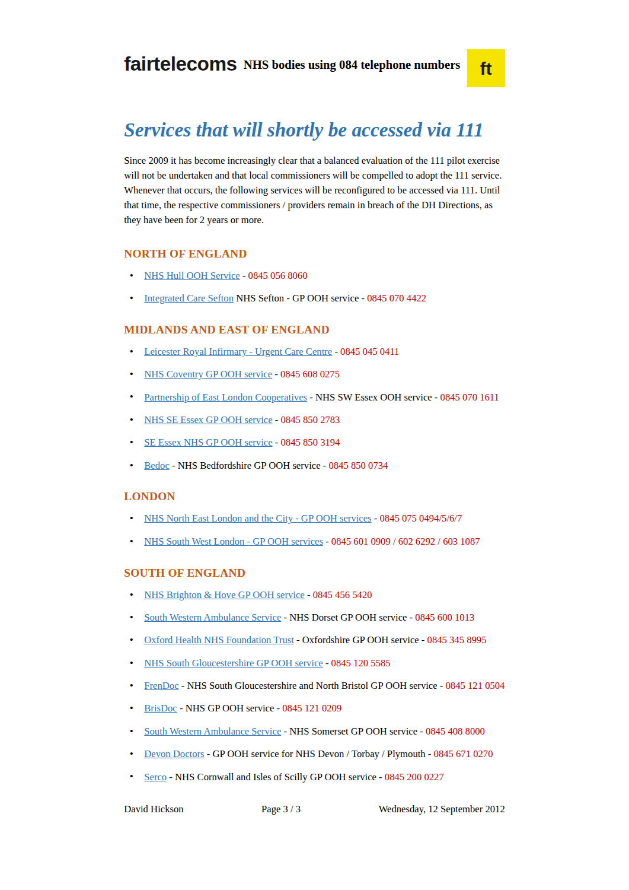fairtelecoms
NHS bodies using 084 telephone numbers
ft
Services that will shortly be accessed via 111
Since 2009 it has become increasingly clear that a balanced evaluation of the 111 pilot exercise will not be undertaken and that local commissioners will be compelled to adopt the 111 service. Whenever that occurs, the following services will be reconfigured to be accessed via 111. Until that time, the respective commissioners / providers remain in breach of the DH Directions, as they have been for 2 years or more.
NORTH OF ENGLAND
NHS Hull OOH Service - 0845 056 8060
Integrated Care Sefton NHS Sefton - GP OOH service - 0845 070 4422
MIDLANDS AND EAST OF ENGLAND
Leicester Royal Infirmary - Urgent Care Centre - 0845 045 0411
NHS Coventry GP OOH service - 0845 608 0275
Partnership of East London Cooperatives - NHS SW Essex OOH service - 0845 070 1611
NHS SE Essex GP OOH service - 0845 850 2783
SE Essex NHS GP OOH service - 0845 850 3194
Bedoc - NHS Bedfordshire GP OOH service - 0845 850 0734
LONDON
NHS North East London and the City - GP OOH services - 0845 075 0494/5/6/7
NHS South West London - GP OOH services - 0845 601 0909 / 602 6292 / 603 1087
SOUTH OF ENGLAND
NHS Brighton & Hove GP OOH service - 0845 456 5420
South Western Ambulance Service - NHS Dorset GP OOH service - 0845 600 1013
Oxford Health NHS Foundation Trust - Oxfordshire GP OOH service - 0845 345 8995
NHS South Gloucestershire GP OOH service - 0845 120 5585
FrenDoc - NHS South Gloucestershire and North Bristol GP OOH service - 0845 121 0504
BrisDoc - NHS GP OOH service - 0845 121 0209
South Western Ambulance Service - NHS Somerset GP OOH service - 0845 408 8000
Devon Doctors - GP OOH service for NHS Devon / Torbay / Plymouth - 0845 671 0270
Serco - NHS Cornwall and Isles of Scilly GP OOH service - 0845 200 0227
David Hickson
Page 3 / 3
Wednesday, 12 September 2012